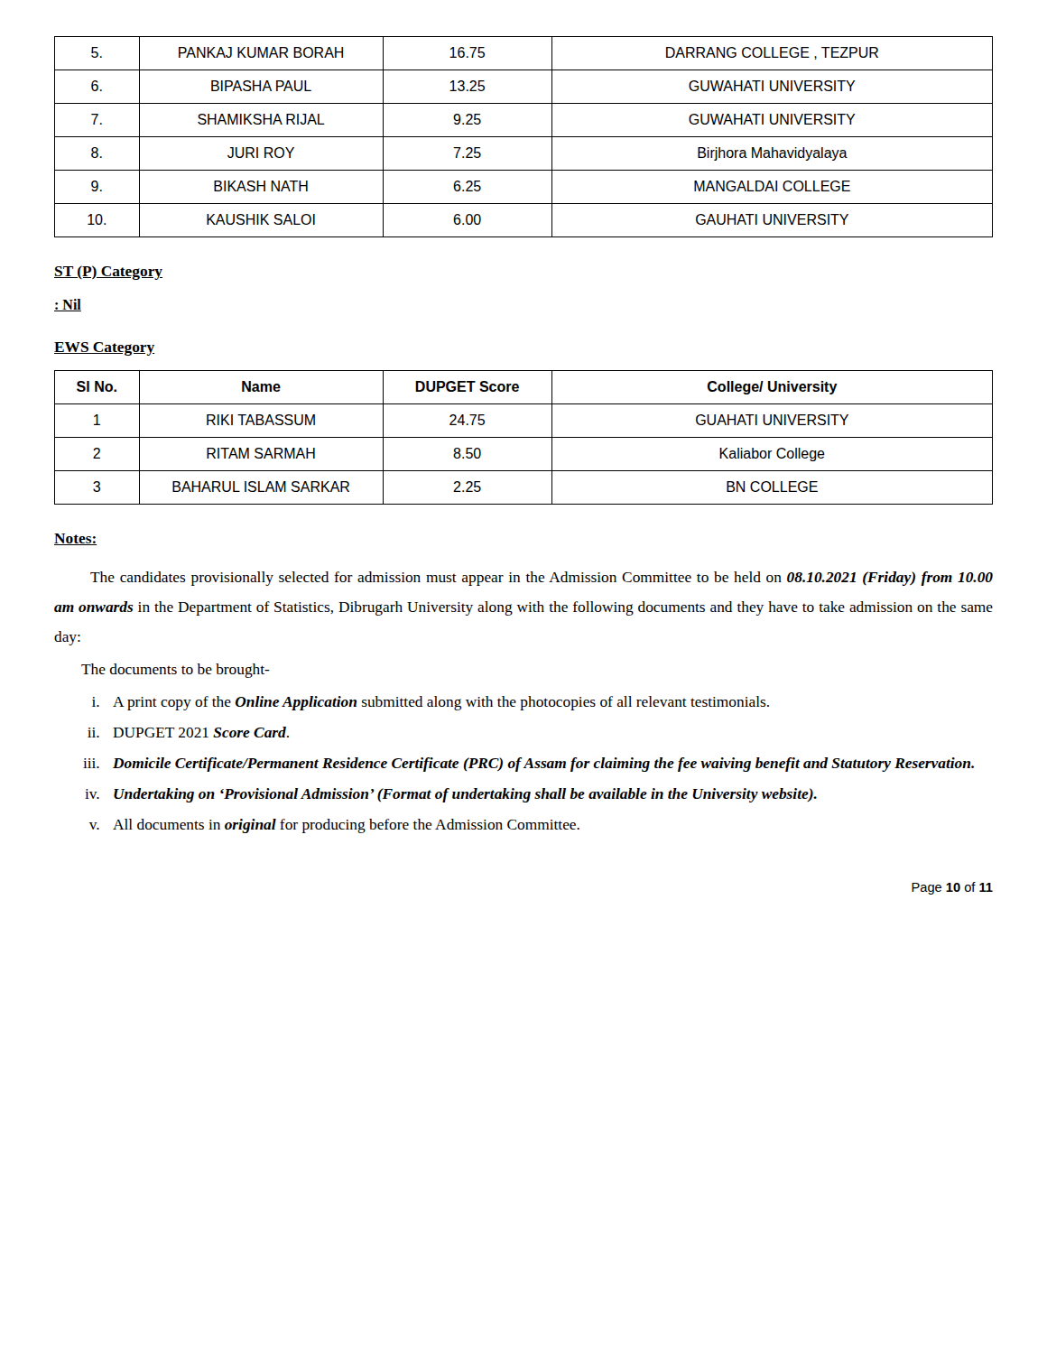| 5. | PANKAJ KUMAR BORAH | 16.75 | DARRANG COLLEGE , TEZPUR |
| 6. | BIPASHA PAUL | 13.25 | GUWAHATI UNIVERSITY |
| 7. | SHAMIKSHA RIJAL | 9.25 | GUWAHATI UNIVERSITY |
| 8. | JURI ROY | 7.25 | Birjhora Mahavidyalaya |
| 9. | BIKASH NATH | 6.25 | MANGALDAI COLLEGE |
| 10. | KAUSHIK SALOI | 6.00 | GAUHATI UNIVERSITY |
ST (P) Category
: Nil
EWS Category
| Sl No. | Name | DUPGET Score | College/ University |
| --- | --- | --- | --- |
| 1 | RIKI TABASSUM | 24.75 | GUAHATI UNIVERSITY |
| 2 | RITAM SARMAH | 8.50 | Kaliabor College |
| 3 | BAHARUL ISLAM SARKAR | 2.25 | BN COLLEGE |
Notes:
The candidates provisionally selected for admission must appear in the Admission Committee to be held on 08.10.2021 (Friday) from 10.00 am onwards in the Department of Statistics, Dibrugarh University along with the following documents and they have to take admission on the same day:
The documents to be brought-
A print copy of the Online Application submitted along with the photocopies of all relevant testimonials.
DUPGET 2021 Score Card.
Domicile Certificate/Permanent Residence Certificate (PRC) of Assam for claiming the fee waiving benefit and Statutory Reservation.
Undertaking on ‘Provisional Admission’ (Format of undertaking shall be available in the University website).
All documents in original for producing before the Admission Committee.
Page 10 of 11